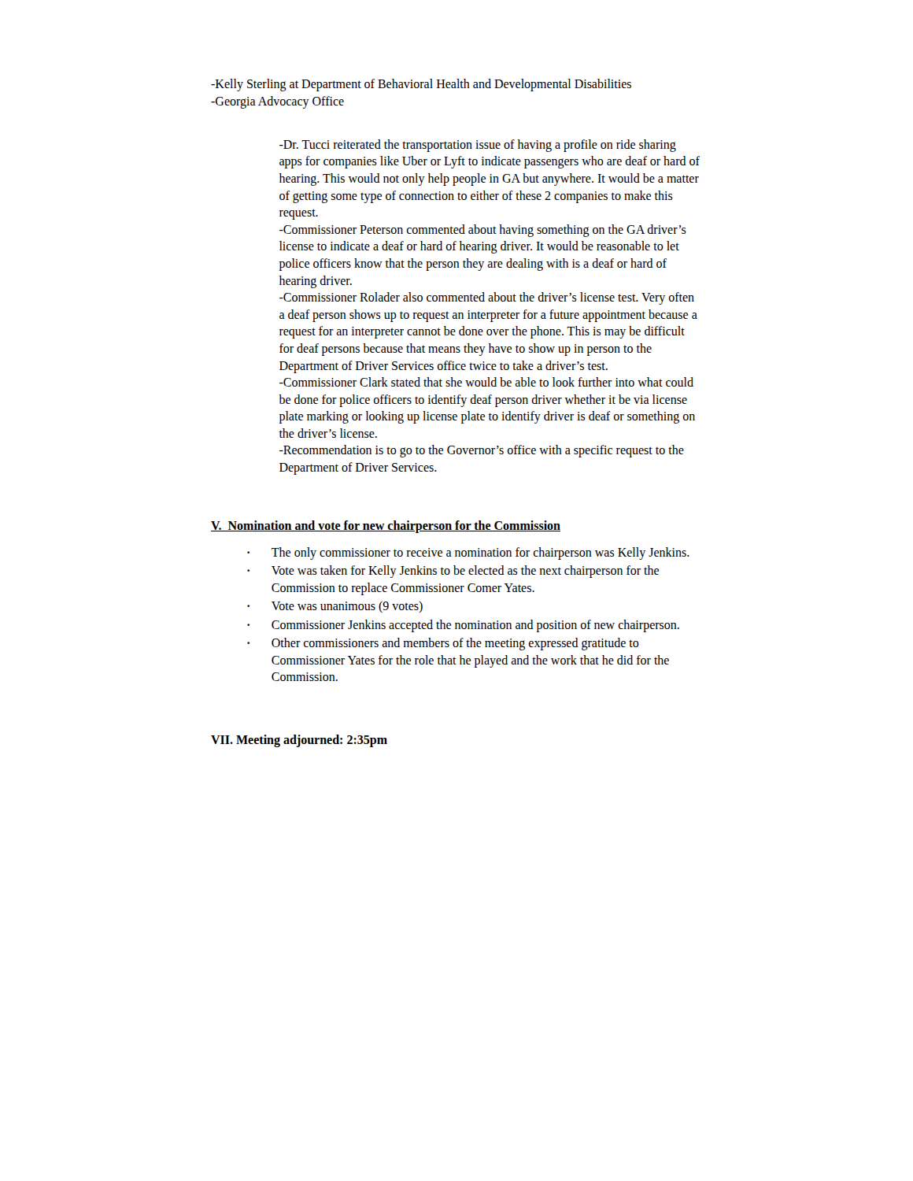-Kelly Sterling at Department of Behavioral Health and Developmental Disabilities
-Georgia Advocacy Office
-Dr. Tucci reiterated the transportation issue of having a profile on ride sharing apps for companies like Uber or Lyft to indicate passengers who are deaf or hard of hearing. This would not only help people in GA but anywhere. It would be a matter of getting some type of connection to either of these 2 companies to make this request.
-Commissioner Peterson commented about having something on the GA driver’s license to indicate a deaf or hard of hearing driver. It would be reasonable to let police officers know that the person they are dealing with is a deaf or hard of hearing driver.
-Commissioner Rolader also commented about the driver’s license test. Very often a deaf person shows up to request an interpreter for a future appointment because a request for an interpreter cannot be done over the phone. This is may be difficult for deaf persons because that means they have to show up in person to the Department of Driver Services office twice to take a driver’s test.
-Commissioner Clark stated that she would be able to look further into what could be done for police officers to identify deaf person driver whether it be via license plate marking or looking up license plate to identify driver is deaf or something on the driver’s license.
-Recommendation is to go to the Governor’s office with a specific request to the Department of Driver Services.
V. Nomination and vote for new chairperson for the Commission
The only commissioner to receive a nomination for chairperson was Kelly Jenkins.
Vote was taken for Kelly Jenkins to be elected as the next chairperson for the Commission to replace Commissioner Comer Yates.
Vote was unanimous (9 votes)
Commissioner Jenkins accepted the nomination and position of new chairperson.
Other commissioners and members of the meeting expressed gratitude to Commissioner Yates for the role that he played and the work that he did for the Commission.
VII. Meeting adjourned: 2:35pm